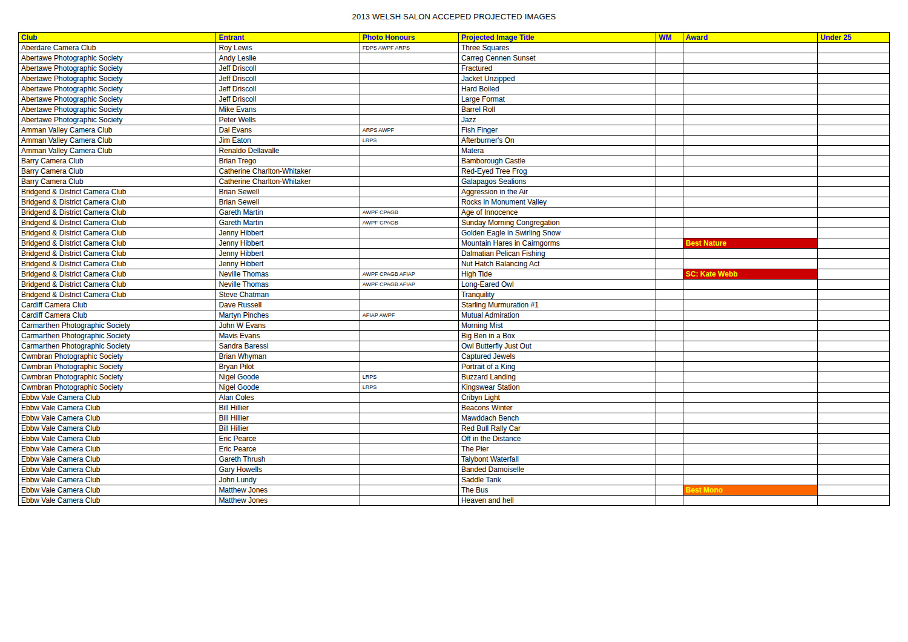2013 WELSH SALON ACCEPED PROJECTED IMAGES
| Club | Entrant | Photo Honours | Projected Image Title | WM | Award | Under 25 |
| --- | --- | --- | --- | --- | --- | --- |
| Aberdare Camera Club | Roy Lewis | FDPS AWPF ARPS | Three Squares | | | |
| Abertawe Photographic Society | Andy Leslie | | Carreg Cennen Sunset | | | |
| Abertawe Photographic Society | Jeff Driscoll | | Fractured | | | |
| Abertawe Photographic Society | Jeff Driscoll | | Jacket Unzipped | | | |
| Abertawe Photographic Society | Jeff Driscoll | | Hard Boiled | | | |
| Abertawe Photographic Society | Jeff Driscoll | | Large Format | | | |
| Abertawe Photographic Society | Mike Evans | | Barrel Roll | | | |
| Abertawe Photographic Society | Peter Wells | | Jazz | | | |
| Amman Valley Camera Club | Dai Evans | ARPS AWPF | Fish Finger | | | |
| Amman Valley Camera Club | Jim Eaton | LRPS | Afterburner's On | | | |
| Amman Valley Camera Club | Renaldo Dellavalle | | Matera | | | |
| Barry Camera Club | Brian Trego | | Bamborough Castle | | | |
| Barry Camera Club | Catherine Charlton-Whitaker | | Red-Eyed Tree Frog | | | |
| Barry Camera Club | Catherine Charlton-Whitaker | | Galapagos Sealions | | | |
| Bridgend & District Camera Club | Brian Sewell | | Aggression in the Air | | | |
| Bridgend & District Camera Club | Brian Sewell | | Rocks in Monument Valley | | | |
| Bridgend & District Camera Club | Gareth Martin | AWPF CPAGB | Age of Innocence | | | |
| Bridgend & District Camera Club | Gareth Martin | AWPF CPAGB | Sunday Morning Congregation | | | |
| Bridgend & District Camera Club | Jenny Hibbert | | Golden Eagle in Swirling Snow | | | |
| Bridgend & District Camera Club | Jenny Hibbert | | Mountain Hares in Cairngorms | | Best Nature | |
| Bridgend & District Camera Club | Jenny Hibbert | | Dalmatian Pelican Fishing | | | |
| Bridgend & District Camera Club | Jenny Hibbert | | Nut Hatch Balancing Act | | | |
| Bridgend & District Camera Club | Neville Thomas | AWPF CPAGB AFIAP | High Tide | | SC: Kate Webb | |
| Bridgend & District Camera Club | Neville Thomas | AWPF CPAGB AFIAP | Long-Eared Owl | | | |
| Bridgend & District Camera Club | Steve Chatman | | Tranquility | | | |
| Cardiff Camera Club | Dave Russell | | Starling Murmuration #1 | | | |
| Cardiff Camera Club | Martyn Pinches | AFIAP AWPF | Mutual Admiration | | | |
| Carmarthen Photographic Society | John W Evans | | Morning Mist | | | |
| Carmarthen Photographic Society | Mavis Evans | | Big Ben in a Box | | | |
| Carmarthen Photographic Society | Sandra Baressi | | Owl Butterfly Just Out | | | |
| Cwmbran Photographic Society | Brian Whyman | | Captured Jewels | | | |
| Cwmbran Photographic Society | Bryan Pilot | | Portrait of a King | | | |
| Cwmbran Photographic Society | Nigel Goode | LRPS | Buzzard Landing | | | |
| Cwmbran Photographic Society | Nigel Goode | LRPS | Kingswear Station | | | |
| Ebbw Vale Camera Club | Alan Coles | | Cribyn Light | | | |
| Ebbw Vale Camera Club | Bill Hillier | | Beacons Winter | | | |
| Ebbw Vale Camera Club | Bill Hillier | | Mawddach Bench | | | |
| Ebbw Vale Camera Club | Bill Hillier | | Red Bull Rally Car | | | |
| Ebbw Vale Camera Club | Eric Pearce | | Off in the Distance | | | |
| Ebbw Vale Camera Club | Eric Pearce | | The Pier | | | |
| Ebbw Vale Camera Club | Gareth Thrush | | Talybont Waterfall | | | |
| Ebbw Vale Camera Club | Gary Howells | | Banded Damoiselle | | | |
| Ebbw Vale Camera Club | John Lundy | | Saddle Tank | | | |
| Ebbw Vale Camera Club | Matthew Jones | | The Bus | | Best Mono | |
| Ebbw Vale Camera Club | Matthew Jones | | Heaven and hell | | | |